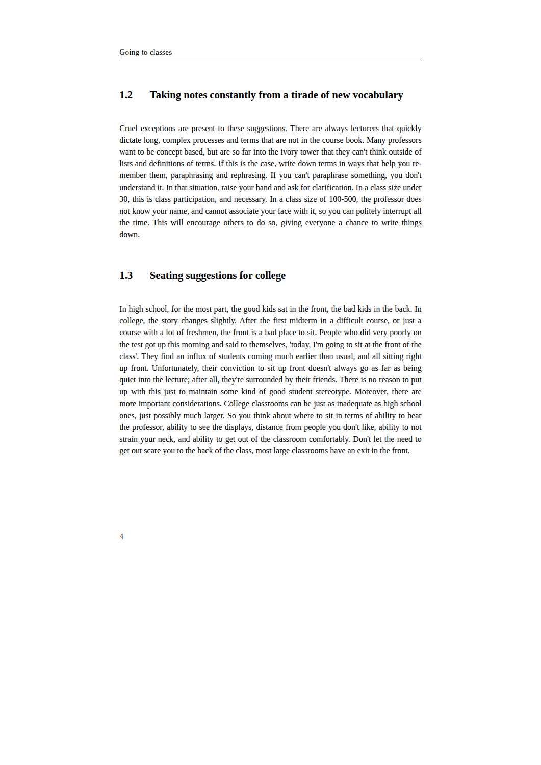Going to classes
1.2 Taking notes constantly from a tirade of new vocabulary
Cruel exceptions are present to these suggestions. There are always lecturers that quickly dictate long, complex processes and terms that are not in the course book. Many professors want to be concept based, but are so far into the ivory tower that they can't think outside of lists and definitions of terms. If this is the case, write down terms in ways that help you remember them, paraphrasing and rephrasing. If you can't paraphrase something, you don't understand it. In that situation, raise your hand and ask for clarification. In a class size under 30, this is class participation, and necessary. In a class size of 100-500, the professor does not know your name, and cannot associate your face with it, so you can politely interrupt all the time. This will encourage others to do so, giving everyone a chance to write things down.
1.3 Seating suggestions for college
In high school, for the most part, the good kids sat in the front, the bad kids in the back. In college, the story changes slightly. After the first midterm in a difficult course, or just a course with a lot of freshmen, the front is a bad place to sit. People who did very poorly on the test got up this morning and said to themselves, 'today, I'm going to sit at the front of the class'. They find an influx of students coming much earlier than usual, and all sitting right up front. Unfortunately, their conviction to sit up front doesn't always go as far as being quiet into the lecture; after all, they're surrounded by their friends. There is no reason to put up with this just to maintain some kind of good student stereotype. Moreover, there are more important considerations. College classrooms can be just as inadequate as high school ones, just possibly much larger. So you think about where to sit in terms of ability to hear the professor, ability to see the displays, distance from people you don't like, ability to not strain your neck, and ability to get out of the classroom comfortably. Don't let the need to get out scare you to the back of the class, most large classrooms have an exit in the front.
4